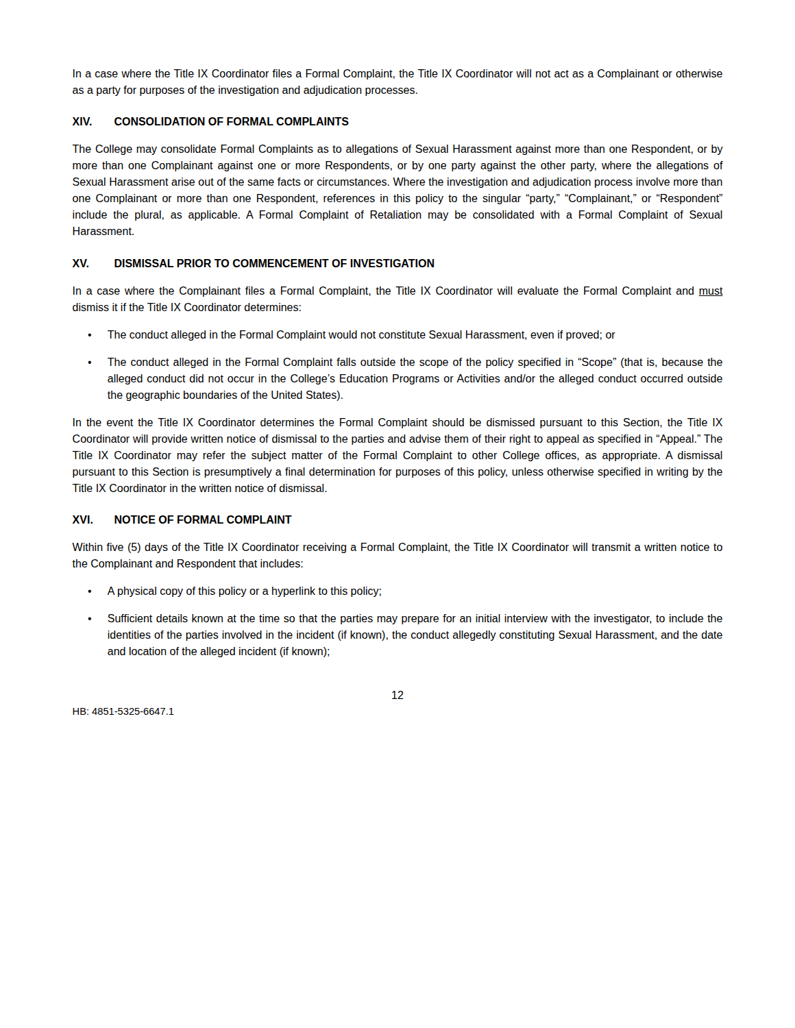In a case where the Title IX Coordinator files a Formal Complaint, the Title IX Coordinator will not act as a Complainant or otherwise as a party for purposes of the investigation and adjudication processes.
XIV. Consolidation of Formal Complaints
The College may consolidate Formal Complaints as to allegations of Sexual Harassment against more than one Respondent, or by more than one Complainant against one or more Respondents, or by one party against the other party, where the allegations of Sexual Harassment arise out of the same facts or circumstances. Where the investigation and adjudication process involve more than one Complainant or more than one Respondent, references in this policy to the singular “party,” “Complainant,” or “Respondent” include the plural, as applicable. A Formal Complaint of Retaliation may be consolidated with a Formal Complaint of Sexual Harassment.
XV. Dismissal Prior to Commencement of Investigation
In a case where the Complainant files a Formal Complaint, the Title IX Coordinator will evaluate the Formal Complaint and must dismiss it if the Title IX Coordinator determines:
The conduct alleged in the Formal Complaint would not constitute Sexual Harassment, even if proved; or
The conduct alleged in the Formal Complaint falls outside the scope of the policy specified in “Scope” (that is, because the alleged conduct did not occur in the College’s Education Programs or Activities and/or the alleged conduct occurred outside the geographic boundaries of the United States).
In the event the Title IX Coordinator determines the Formal Complaint should be dismissed pursuant to this Section, the Title IX Coordinator will provide written notice of dismissal to the parties and advise them of their right to appeal as specified in “Appeal.” The Title IX Coordinator may refer the subject matter of the Formal Complaint to other College offices, as appropriate. A dismissal pursuant to this Section is presumptively a final determination for purposes of this policy, unless otherwise specified in writing by the Title IX Coordinator in the written notice of dismissal.
XVI. Notice of Formal Complaint
Within five (5) days of the Title IX Coordinator receiving a Formal Complaint, the Title IX Coordinator will transmit a written notice to the Complainant and Respondent that includes:
A physical copy of this policy or a hyperlink to this policy;
Sufficient details known at the time so that the parties may prepare for an initial interview with the investigator, to include the identities of the parties involved in the incident (if known), the conduct allegedly constituting Sexual Harassment, and the date and location of the alleged incident (if known);
12
HB: 4851-5325-6647.1